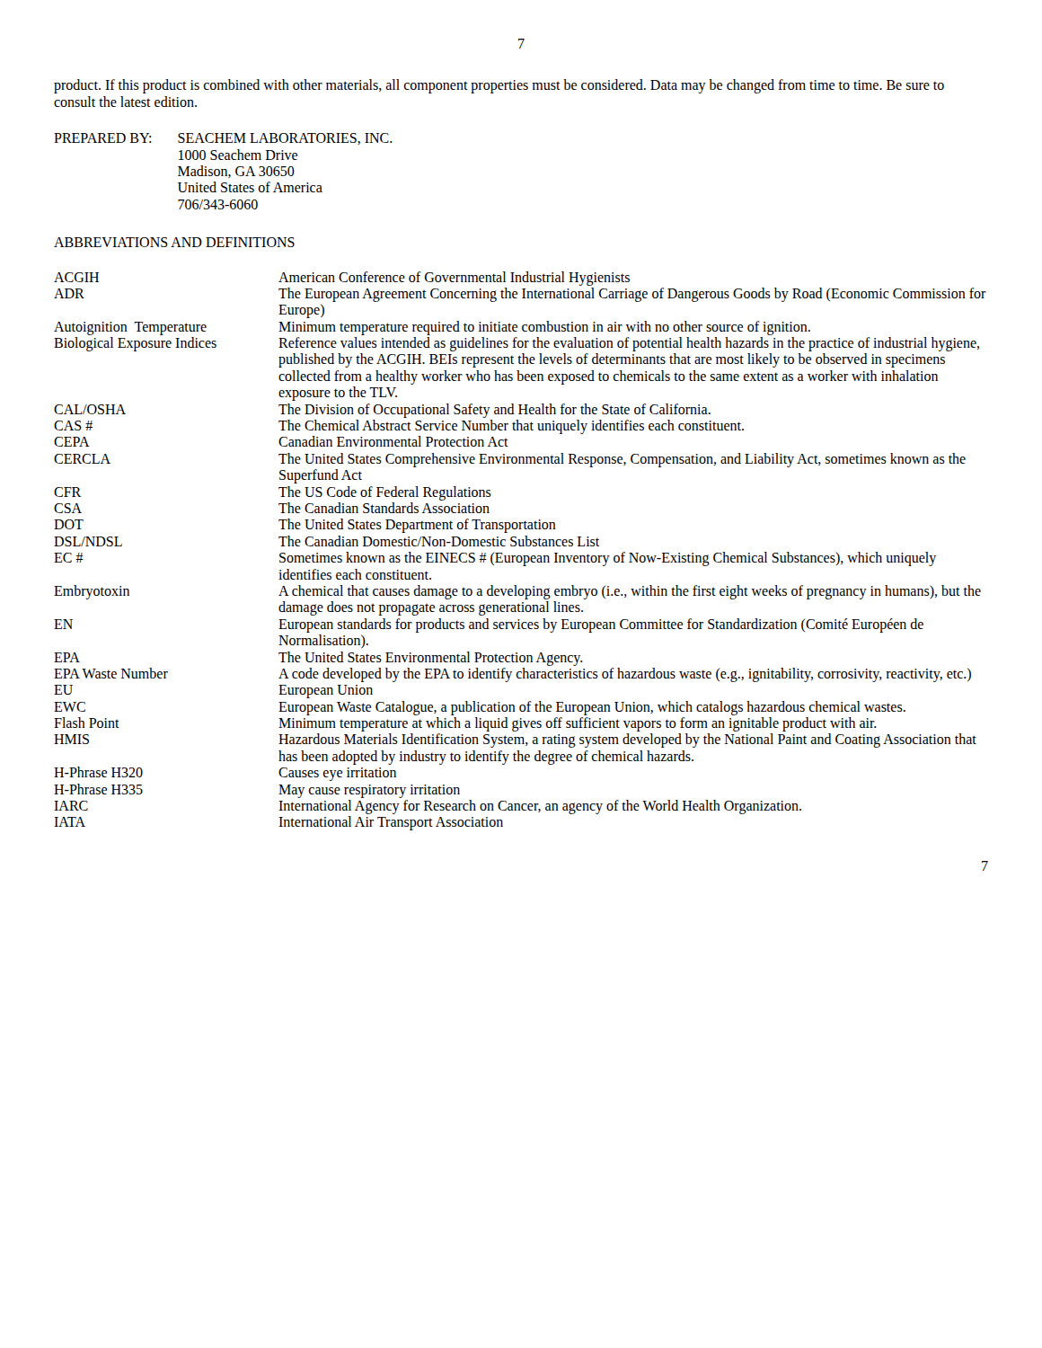7
product. If this product is combined with other materials, all component properties must be considered. Data may be changed from time to time. Be sure to consult the latest edition.
| PREPARED BY: | SEACHEM LABORATORIES, INC. 1000 Seachem Drive Madison, GA 30650 United States of America 706/343-6060 |
ABBREVIATIONS AND DEFINITIONS
| ACGIH | American Conference of Governmental Industrial Hygienists |
| ADR | The European Agreement Concerning the International Carriage of Dangerous Goods by Road (Economic Commission for Europe) |
| Autoignition Temperature | Minimum temperature required to initiate combustion in air with no other source of ignition. |
| Biological Exposure Indices | Reference values intended as guidelines for the evaluation of potential health hazards in the practice of industrial hygiene, published by the ACGIH. BEIs represent the levels of determinants that are most likely to be observed in specimens collected from a healthy worker who has been exposed to chemicals to the same extent as a worker with inhalation exposure to the TLV. |
| CAL/OSHA | The Division of Occupational Safety and Health for the State of California. |
| CAS # | The Chemical Abstract Service Number that uniquely identifies each constituent. |
| CEPA | Canadian Environmental Protection Act |
| CERCLA | The United States Comprehensive Environmental Response, Compensation, and Liability Act, sometimes known as the Superfund Act |
| CFR | The US Code of Federal Regulations |
| CSA | The Canadian Standards Association |
| DOT | The United States Department of Transportation |
| DSL/NDSL | The Canadian Domestic/Non-Domestic Substances List |
| EC # | Sometimes known as the EINECS # (European Inventory of Now-Existing Chemical Substances), which uniquely identifies each constituent. |
| Embryotoxin | A chemical that causes damage to a developing embryo (i.e., within the first eight weeks of pregnancy in humans), but the damage does not propagate across generational lines. |
| EN | European standards for products and services by European Committee for Standardization (Comité Européen de Normalisation). |
| EPA | The United States Environmental Protection Agency. |
| EPA Waste Number | A code developed by the EPA to identify characteristics of hazardous waste (e.g., ignitability, corrosivity, reactivity, etc.) |
| EU | European Union |
| EWC | European Waste Catalogue, a publication of the European Union, which catalogs hazardous chemical wastes. |
| Flash Point | Minimum temperature at which a liquid gives off sufficient vapors to form an ignitable product with air. |
| HMIS | Hazardous Materials Identification System, a rating system developed by the National Paint and Coating Association that has been adopted by industry to identify the degree of chemical hazards. |
| H-Phrase H320 | Causes eye irritation |
| H-Phrase H335 | May cause respiratory irritation |
| IARC | International Agency for Research on Cancer, an agency of the World Health Organization. |
| IATA | International Air Transport Association |
7